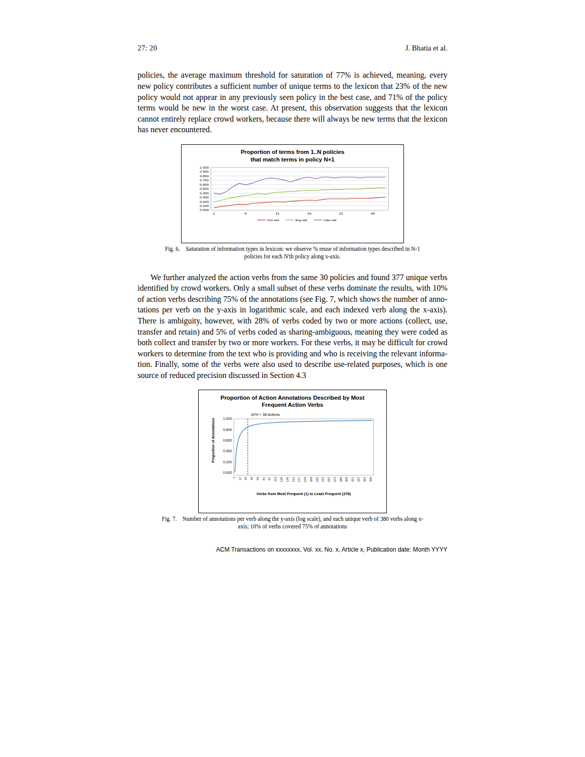27: 20 J. Bhatia et al.
policies, the average maximum threshold for saturation of 77% is achieved, meaning, every new policy contributes a sufficient number of unique terms to the lexicon that 23% of the new policy would not appear in any previously seen policy in the best case, and 71% of the policy terms would be new in the worst case. At present, this observation suggests that the lexicon cannot entirely replace crowd workers, because there will always be new terms that the lexicon has never encountered.
Proportion of terms from 1..N policies
that match terms in policy N+1
1.000 0.900 0.800 0.700 0.600 0.500 0.400 0.300 0.200 0.100 0.000 1 6 11 16 21 26 min sat avg sat max sat
Fig. 6. Saturation of information types in lexicon: we observe % reuse of information types described in N-1 policies for each N'th policy along x-axis.
We further analyzed the action verbs from the same 30 policies and found 377 unique verbs identified by crowd workers. Only a small subset of these verbs dominate the results, with 10% of action verbs describing 75% of the annotations (see Fig. 7, which shows the number of annotations per verb on the y-axis in logarithmic scale, and each indexed verb along the x-axis). There is ambiguity, however, with 28% of verbs coded by two or more actions (collect, use, transfer and retain) and 5% of verbs coded as sharing-ambiguous, meaning they were coded as both collect and transfer by two or more workers. For these verbs, it may be difficult for crowd workers to determine from the text who is providing and who is receiving the relevant information. Finally, some of the verbs were also used to describe use-related purposes, which is one source of reduced precision discussed in Section 4.3
Proportion of Action Annotations Described by Most
Frequent Action Verbs
10% = 36 Actions 1.000 0.800 0.600 0.400 0.200 0.000 Proportion of Annotations 1 17 33 49 65 81 97 113 129 145 161 177 193 209 225 241 257 273 289 305 321 337 353 369 Verbs from Most Frequent (1) to Least Frequent (378)
Fig. 7. Number of annotations per verb along the y-axis (log scale), and each unique verb of 380 verbs along x-axis; 10% of verbs covered 75% of annotations
ACM Transactions on xxxxxxxx, Vol. xx, No. x, Article x, Publication date: Month YYYY